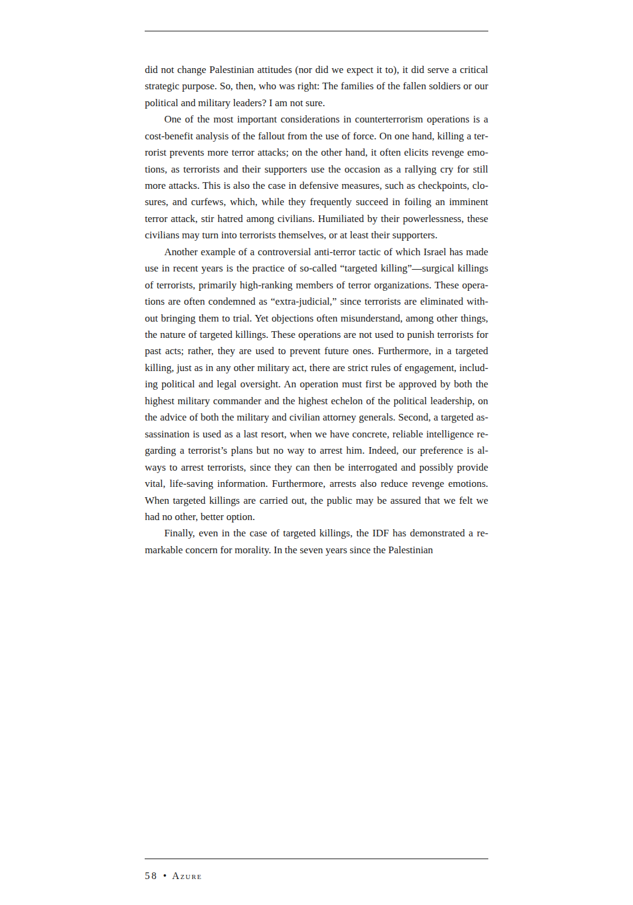did not change Palestinian attitudes (nor did we expect it to), it did serve a critical strategic purpose. So, then, who was right: The families of the fallen soldiers or our political and military leaders? I am not sure.
One of the most important considerations in counterterrorism operations is a cost-benefit analysis of the fallout from the use of force. On one hand, killing a terrorist prevents more terror attacks; on the other hand, it often elicits revenge emotions, as terrorists and their supporters use the occasion as a rallying cry for still more attacks. This is also the case in defensive measures, such as checkpoints, closures, and curfews, which, while they frequently succeed in foiling an imminent terror attack, stir hatred among civilians. Humiliated by their powerlessness, these civilians may turn into terrorists themselves, or at least their supporters.
Another example of a controversial anti-terror tactic of which Israel has made use in recent years is the practice of so-called “targeted killing”—surgical killings of terrorists, primarily high-ranking members of terror organizations. These operations are often condemned as “extra-judicial,” since terrorists are eliminated without bringing them to trial. Yet objections often misunderstand, among other things, the nature of targeted killings. These operations are not used to punish terrorists for past acts; rather, they are used to prevent future ones. Furthermore, in a targeted killing, just as in any other military act, there are strict rules of engagement, including political and legal oversight. An operation must first be approved by both the highest military commander and the highest echelon of the political leadership, on the advice of both the military and civilian attorney generals. Second, a targeted assassination is used as a last resort, when we have concrete, reliable intelligence regarding a terrorist’s plans but no way to arrest him. Indeed, our preference is always to arrest terrorists, since they can then be interrogated and possibly provide vital, life-saving information. Furthermore, arrests also reduce revenge emotions. When targeted killings are carried out, the public may be assured that we felt we had no other, better option.
Finally, even in the case of targeted killings, the IDF has demonstrated a remarkable concern for morality. In the seven years since the Palestinian
58•Azure